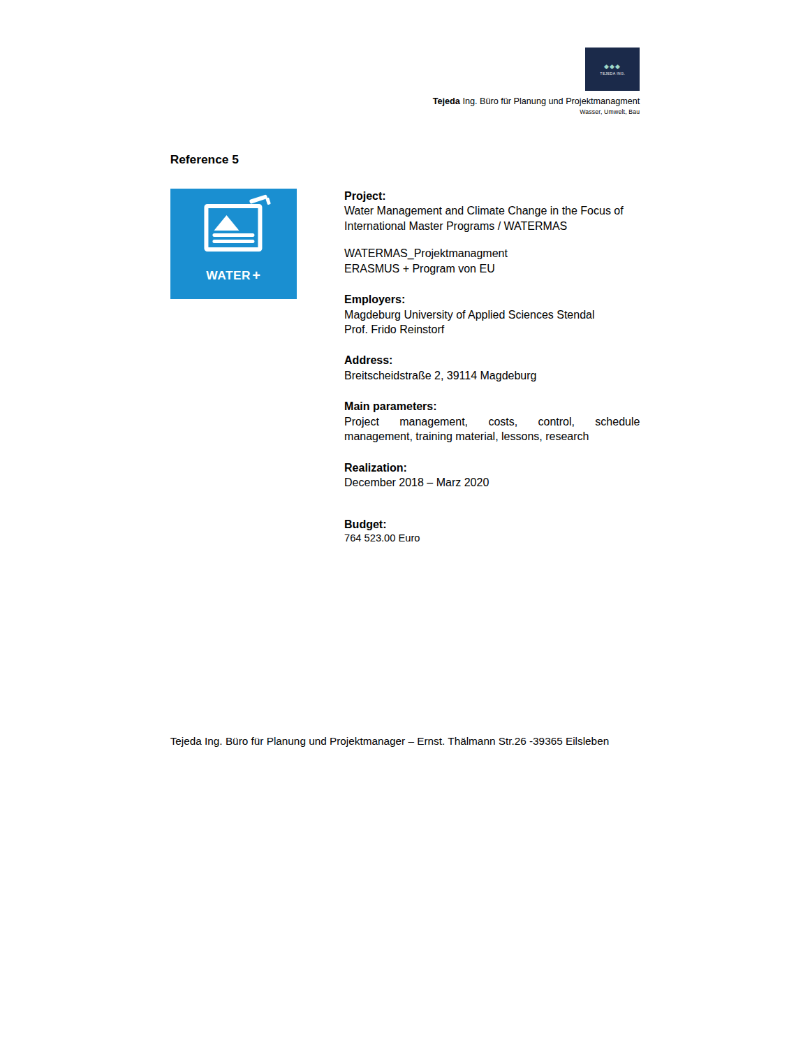◆◆◆ TEJEDA ING.
Tejeda Ing. Büro für Planung und Projektmanagment
Wasser, Umwelt, Bau
Reference 5
WATER+
Project:
Water Management and Climate Change in the Focus of International Master Programs / WATERMAS
WATERMAS_Projektmanagment
ERASMUS + Program von EU
Employers:
Magdeburg University of Applied Sciences Stendal
Prof. Frido Reinstorf
Address:
Breitscheidstraße 2, 39114 Magdeburg
Main parameters:
Project management, costs, control, schedule management, training material, lessons, research
Realization:
December 2018 – Marz 2020
Budget:
764 523.00 Euro
Tejeda Ing. Büro für Planung und Projektmanager – Ernst. Thälmann Str.26 -39365 Eilsleben